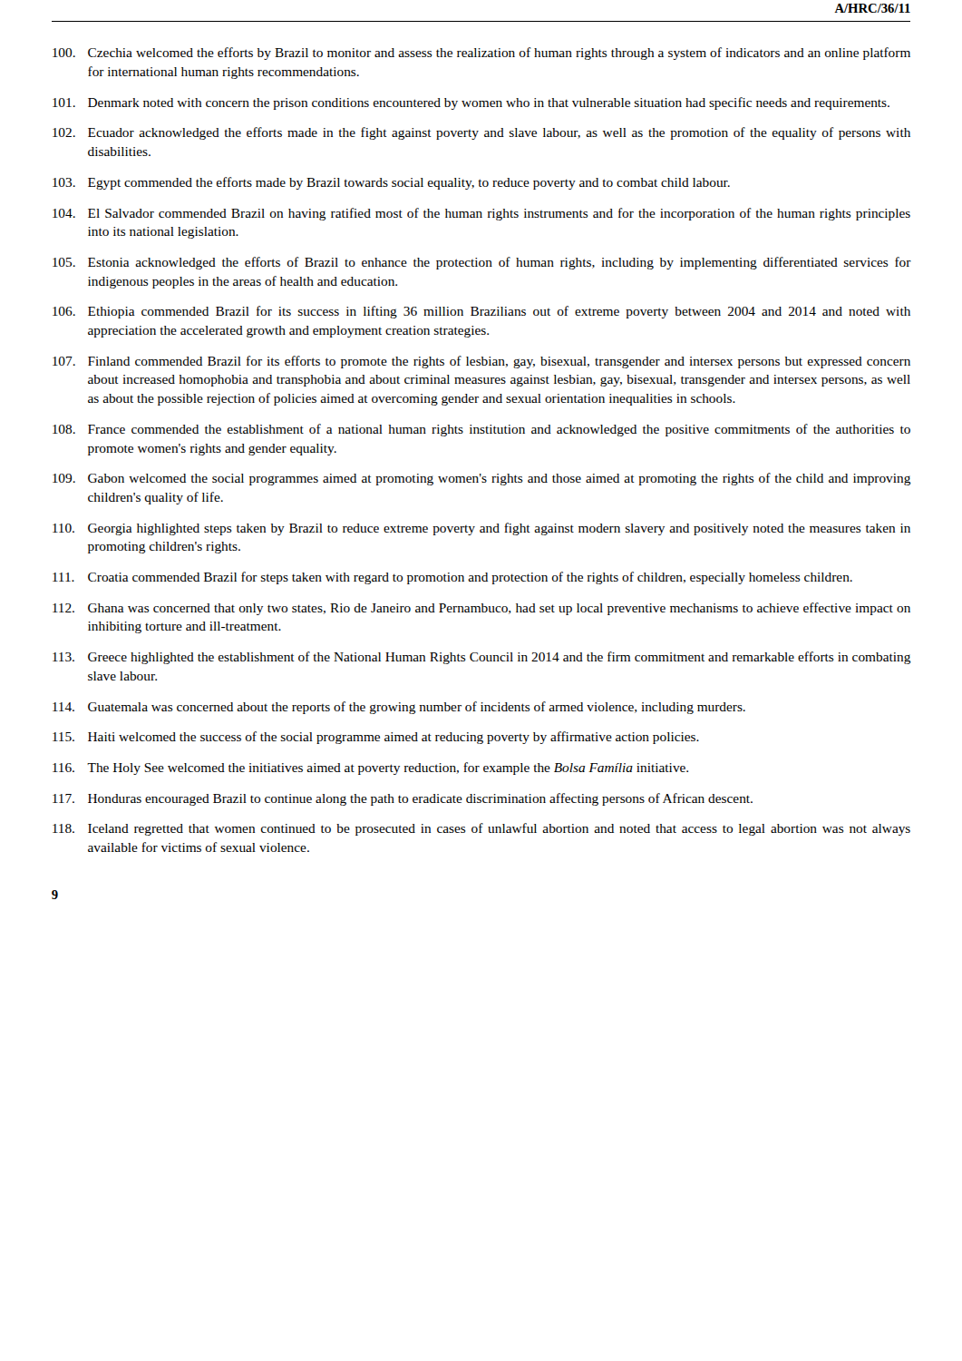A/HRC/36/11
100. Czechia welcomed the efforts by Brazil to monitor and assess the realization of human rights through a system of indicators and an online platform for international human rights recommendations.
101. Denmark noted with concern the prison conditions encountered by women who in that vulnerable situation had specific needs and requirements.
102. Ecuador acknowledged the efforts made in the fight against poverty and slave labour, as well as the promotion of the equality of persons with disabilities.
103. Egypt commended the efforts made by Brazil towards social equality, to reduce poverty and to combat child labour.
104. El Salvador commended Brazil on having ratified most of the human rights instruments and for the incorporation of the human rights principles into its national legislation.
105. Estonia acknowledged the efforts of Brazil to enhance the protection of human rights, including by implementing differentiated services for indigenous peoples in the areas of health and education.
106. Ethiopia commended Brazil for its success in lifting 36 million Brazilians out of extreme poverty between 2004 and 2014 and noted with appreciation the accelerated growth and employment creation strategies.
107. Finland commended Brazil for its efforts to promote the rights of lesbian, gay, bisexual, transgender and intersex persons but expressed concern about increased homophobia and transphobia and about criminal measures against lesbian, gay, bisexual, transgender and intersex persons, as well as about the possible rejection of policies aimed at overcoming gender and sexual orientation inequalities in schools.
108. France commended the establishment of a national human rights institution and acknowledged the positive commitments of the authorities to promote women's rights and gender equality.
109. Gabon welcomed the social programmes aimed at promoting women's rights and those aimed at promoting the rights of the child and improving children's quality of life.
110. Georgia highlighted steps taken by Brazil to reduce extreme poverty and fight against modern slavery and positively noted the measures taken in promoting children's rights.
111. Croatia commended Brazil for steps taken with regard to promotion and protection of the rights of children, especially homeless children.
112. Ghana was concerned that only two states, Rio de Janeiro and Pernambuco, had set up local preventive mechanisms to achieve effective impact on inhibiting torture and ill-treatment.
113. Greece highlighted the establishment of the National Human Rights Council in 2014 and the firm commitment and remarkable efforts in combating slave labour.
114. Guatemala was concerned about the reports of the growing number of incidents of armed violence, including murders.
115. Haiti welcomed the success of the social programme aimed at reducing poverty by affirmative action policies.
116. The Holy See welcomed the initiatives aimed at poverty reduction, for example the Bolsa Família initiative.
117. Honduras encouraged Brazil to continue along the path to eradicate discrimination affecting persons of African descent.
118. Iceland regretted that women continued to be prosecuted in cases of unlawful abortion and noted that access to legal abortion was not always available for victims of sexual violence.
9